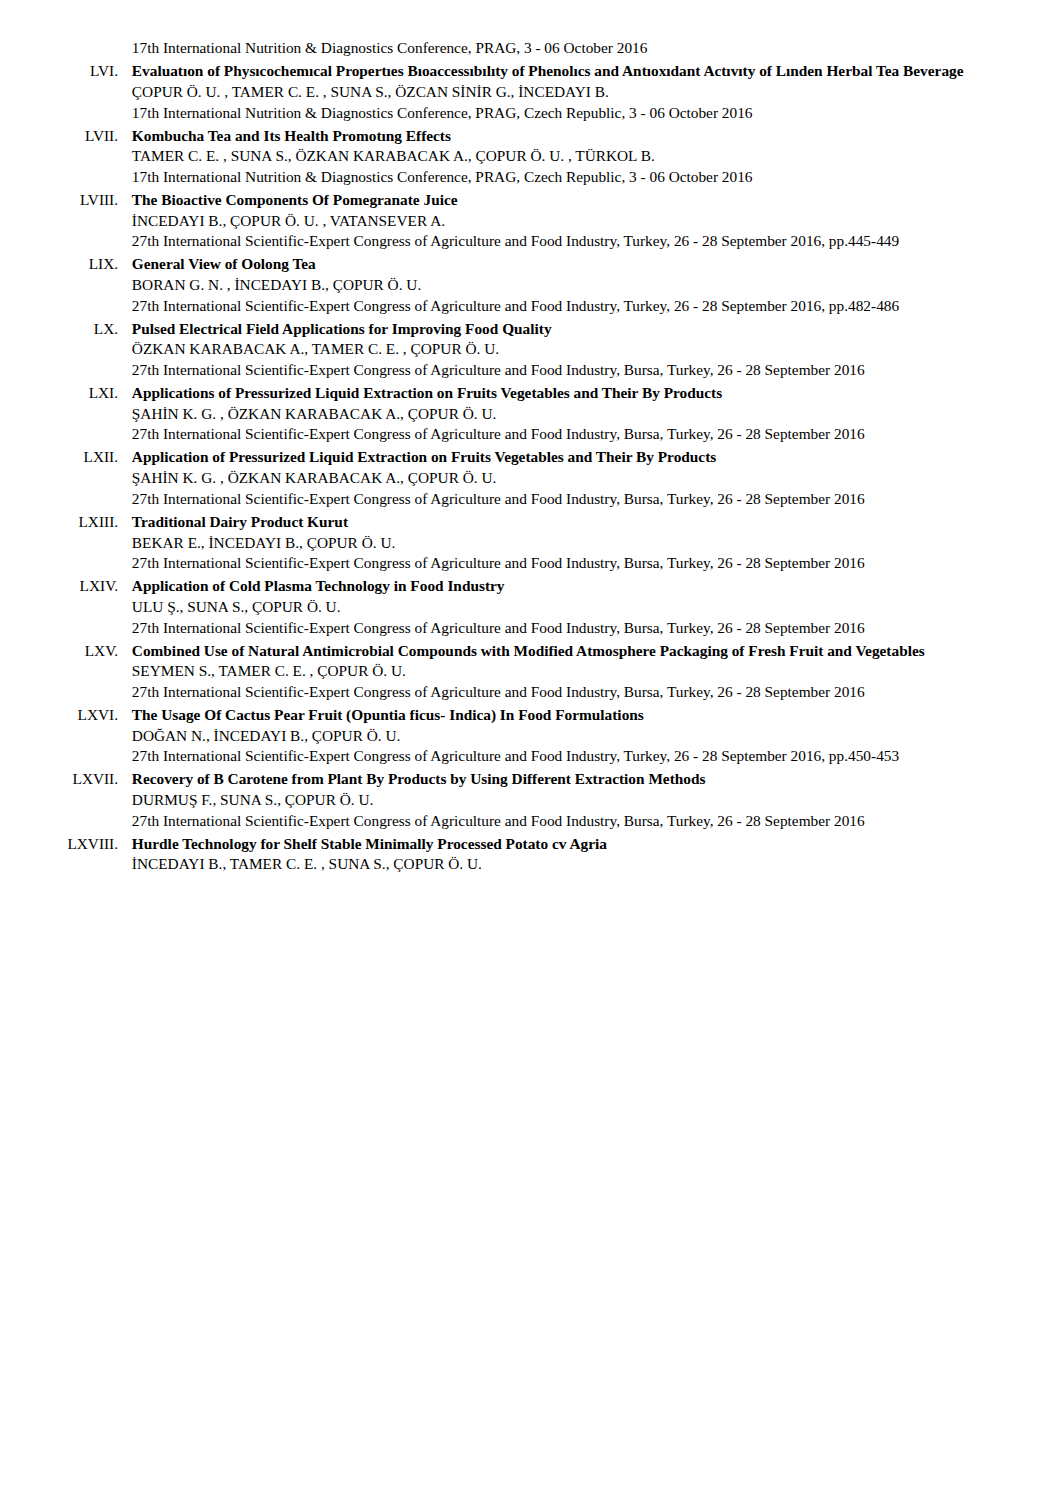17th International Nutrition & Diagnostics Conference, PRAG, 3 - 06 October 2016
LVI.
Evaluatıon of Physıcochemıcal Propertıes Bıoaccessıbılıty of Phenolıcs and Antıoxıdant Actıvıty of Lınden Herbal Tea Beverage
ÇOPUR Ö. U. , TAMER C. E. , SUNA S., ÖZCAN SİNİR G., İNCEDAYI B.
17th International Nutrition & Diagnostics Conference, PRAG, Czech Republic, 3 - 06 October 2016
LVII.
Kombucha Tea and Its Health Promotıng Effects
TAMER C. E. , SUNA S., ÖZKAN KARABACAK A., ÇOPUR Ö. U. , TÜRKOL B.
17th International Nutrition & Diagnostics Conference, PRAG, Czech Republic, 3 - 06 October 2016
LVIII.
The Bioactive Components Of Pomegranate Juice
İNCEDAYI B., ÇOPUR Ö. U. , VATANSEVER A.
27th International Scientific-Expert Congress of Agriculture and Food Industry, Turkey, 26 - 28 September 2016, pp.445-449
LIX.
General View of Oolong Tea
BORAN G. N. , İNCEDAYI B., ÇOPUR Ö. U.
27th International Scientific-Expert Congress of Agriculture and Food Industry, Turkey, 26 - 28 September 2016, pp.482-486
LX.
Pulsed Electrical Field Applications for Improving Food Quality
ÖZKAN KARABACAK A., TAMER C. E. , ÇOPUR Ö. U.
27th International Scientific-Expert Congress of Agriculture and Food Industry, Bursa, Turkey, 26 - 28 September 2016
LXI.
Applications of Pressurized Liquid Extraction on Fruits Vegetables and Their By Products
ŞAHİN K. G. , ÖZKAN KARABACAK A., ÇOPUR Ö. U.
27th International Scientific-Expert Congress of Agriculture and Food Industry, Bursa, Turkey, 26 - 28 September 2016
LXII.
Application of Pressurized Liquid Extraction on Fruits Vegetables and Their By Products
ŞAHİN K. G. , ÖZKAN KARABACAK A., ÇOPUR Ö. U.
27th International Scientific-Expert Congress of Agriculture and Food Industry, Bursa, Turkey, 26 - 28 September 2016
LXIII.
Traditional Dairy Product Kurut
BEKAR E., İNCEDAYI B., ÇOPUR Ö. U.
27th International Scientific-Expert Congress of Agriculture and Food Industry, Bursa, Turkey, 26 - 28 September 2016
LXIV.
Application of Cold Plasma Technology in Food Industry
ULU Ş., SUNA S., ÇOPUR Ö. U.
27th International Scientific-Expert Congress of Agriculture and Food Industry, Bursa, Turkey, 26 - 28 September 2016
LXV.
Combined Use of Natural Antimicrobial Compounds with Modified Atmosphere Packaging of Fresh Fruit and Vegetables
SEYMEN S., TAMER C. E. , ÇOPUR Ö. U.
27th International Scientific-Expert Congress of Agriculture and Food Industry, Bursa, Turkey, 26 - 28 September 2016
LXVI.
The Usage Of Cactus Pear Fruit (Opuntia ficus- Indica) In Food Formulations
DOĞAN N., İNCEDAYI B., ÇOPUR Ö. U.
27th International Scientific-Expert Congress of Agriculture and Food Industry, Turkey, 26 - 28 September 2016, pp.450-453
LXVII.
Recovery of B Carotene from Plant By Products by Using Different Extraction Methods
DURMUŞ F., SUNA S., ÇOPUR Ö. U.
27th International Scientific-Expert Congress of Agriculture and Food Industry, Bursa, Turkey, 26 - 28 September 2016
LXVIII.
Hurdle Technology for Shelf Stable Minimally Processed Potato cv Agria
İNCEDAYI B., TAMER C. E. , SUNA S., ÇOPUR Ö. U.